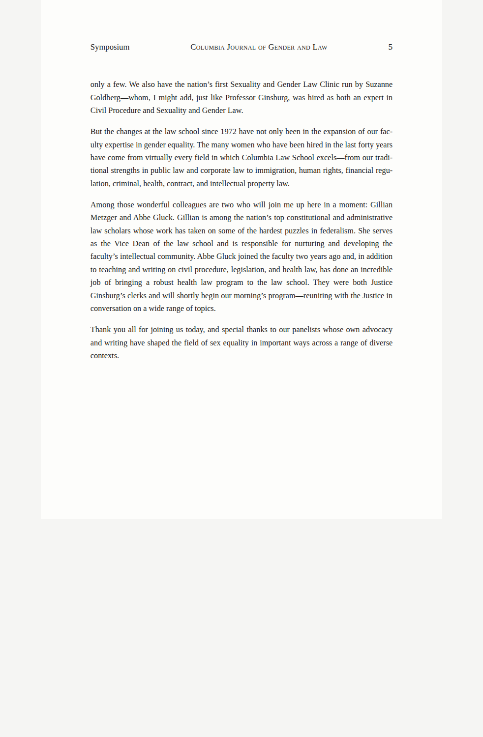Symposium Columbia Journal of Gender and Law 5
only a few. We also have the nation’s first Sexuality and Gender Law Clinic run by Suzanne Goldberg—whom, I might add, just like Professor Ginsburg, was hired as both an expert in Civil Procedure and Sexuality and Gender Law.
But the changes at the law school since 1972 have not only been in the expansion of our faculty expertise in gender equality. The many women who have been hired in the last forty years have come from virtually every field in which Columbia Law School excels—from our traditional strengths in public law and corporate law to immigration, human rights, financial regulation, criminal, health, contract, and intellectual property law.
Among those wonderful colleagues are two who will join me up here in a moment: Gillian Metzger and Abbe Gluck. Gillian is among the nation’s top constitutional and administrative law scholars whose work has taken on some of the hardest puzzles in federalism. She serves as the Vice Dean of the law school and is responsible for nurturing and developing the faculty’s intellectual community. Abbe Gluck joined the faculty two years ago and, in addition to teaching and writing on civil procedure, legislation, and health law, has done an incredible job of bringing a robust health law program to the law school. They were both Justice Ginsburg’s clerks and will shortly begin our morning’s program—reuniting with the Justice in conversation on a wide range of topics.
Thank you all for joining us today, and special thanks to our panelists whose own advocacy and writing have shaped the field of sex equality in important ways across a range of diverse contexts.